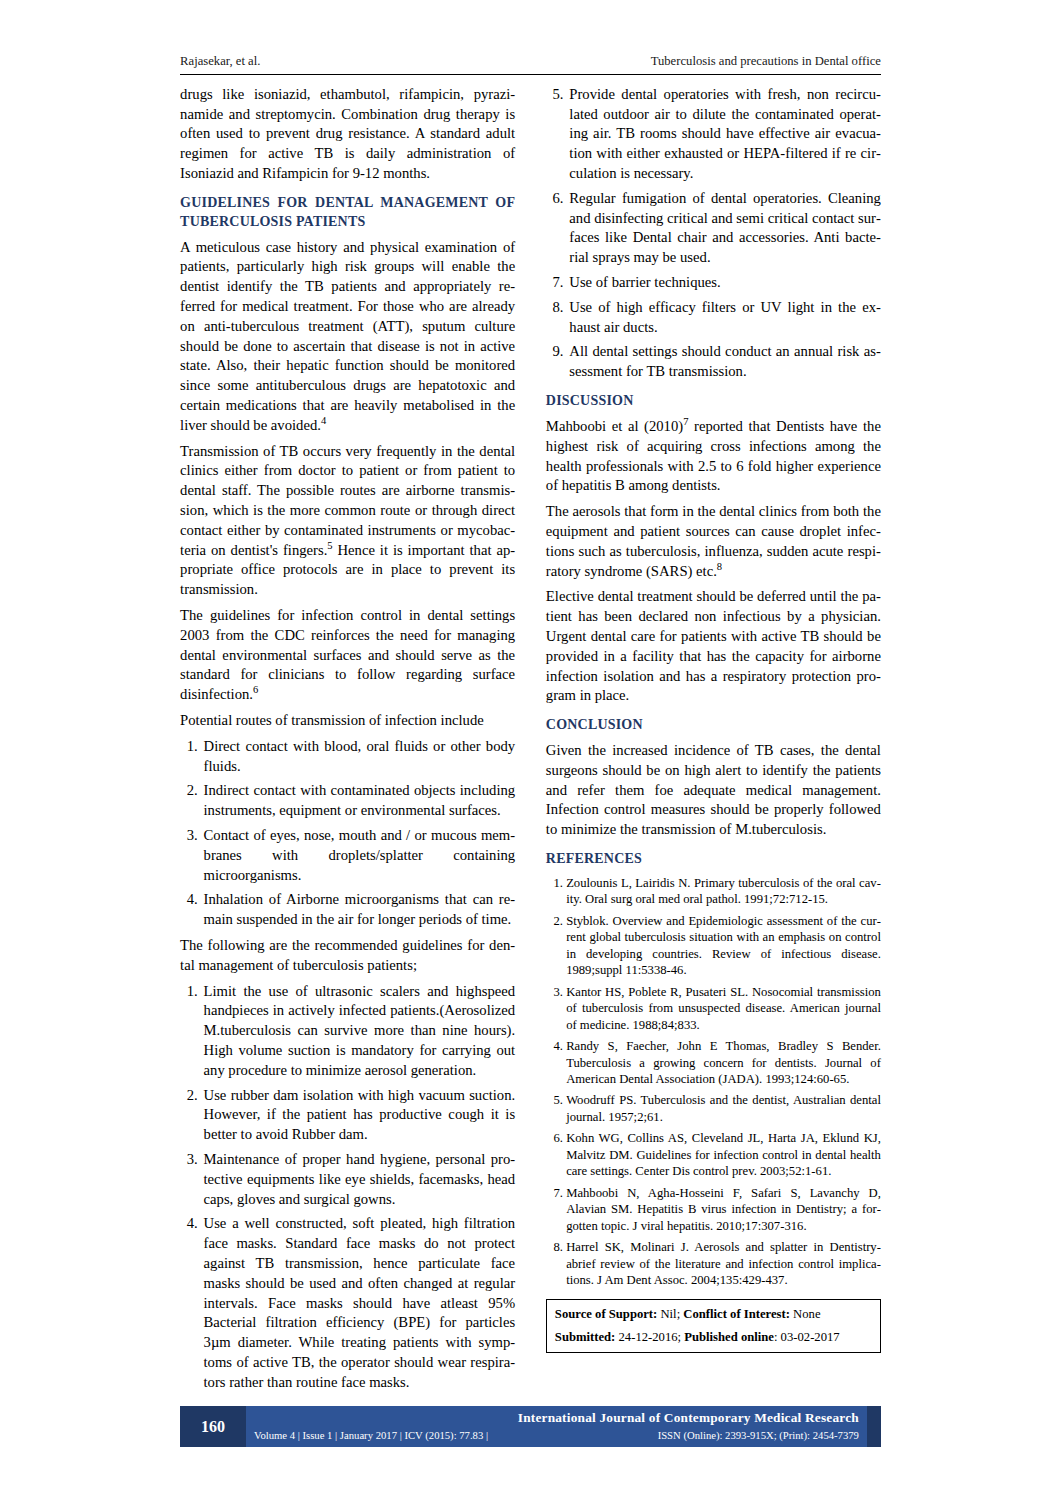Rajasekar, et al.
Tuberculosis and precautions in Dental office
drugs like isoniazid, ethambutol, rifampicin, pyrazinamide and streptomycin. Combination drug therapy is often used to prevent drug resistance. A standard adult regimen for active TB is daily administration of Isoniazid and Rifampicin for 9-12 months.
Guidelines for dental management of tuberculosis patients
A meticulous case history and physical examination of patients, particularly high risk groups will enable the dentist identify the TB patients and appropriately referred for medical treatment. For those who are already on anti-tuberculous treatment (ATT), sputum culture should be done to ascertain that disease is not in active state. Also, their hepatic function should be monitored since some antituberculous drugs are hepatotoxic and certain medications that are heavily metabolised in the liver should be avoided.4
Transmission of TB occurs very frequently in the dental clinics either from doctor to patient or from patient to dental staff. The possible routes are airborne transmission, which is the more common route or through direct contact either by contaminated instruments or mycobacteria on dentist's fingers.5 Hence it is important that appropriate office protocols are in place to prevent its transmission.
The guidelines for infection control in dental settings 2003 from the CDC reinforces the need for managing dental environmental surfaces and should serve as the standard for clinicians to follow regarding surface disinfection.6
Potential routes of transmission of infection include
Direct contact with blood, oral fluids or other body fluids.
Indirect contact with contaminated objects including instruments, equipment or environmental surfaces.
Contact of eyes, nose, mouth and / or mucous membranes with droplets/splatter containing microorganisms.
Inhalation of Airborne microorganisms that can remain suspended in the air for longer periods of time.
The following are the recommended guidelines for dental management of tuberculosis patients;
Limit the use of ultrasonic scalers and highspeed handpieces in actively infected patients.(Aerosolized M.tuberculosis can survive more than nine hours). High volume suction is mandatory for carrying out any procedure to minimize aerosol generation.
Use rubber dam isolation with high vacuum suction. However, if the patient has productive cough it is better to avoid Rubber dam.
Maintenance of proper hand hygiene, personal protective equipments like eye shields, facemasks, head caps, gloves and surgical gowns.
Use a well constructed, soft pleated, high filtration face masks. Standard face masks do not protect against TB transmission, hence particulate face masks should be used and often changed at regular intervals. Face masks should have atleast 95% Bacterial filtration efficiency (BPE) for particles 3µm diameter. While treating patients with symptoms of active TB, the operator should wear respirators rather than routine face masks.
Provide dental operatories with fresh, non recirculated outdoor air to dilute the contaminated operating air. TB rooms should have effective air evacuation with either exhausted or HEPA-filtered if re circulation is necessary.
Regular fumigation of dental operatories. Cleaning and disinfecting critical and semi critical contact surfaces like Dental chair and accessories. Anti bacterial sprays may be used.
Use of barrier techniques.
Use of high efficacy filters or UV light in the exhaust air ducts.
All dental settings should conduct an annual risk assessment for TB transmission.
Discussion
Mahboobi et al (2010)7 reported that Dentists have the highest risk of acquiring cross infections among the health professionals with 2.5 to 6 fold higher experience of hepatitis B among dentists.
The aerosols that form in the dental clinics from both the equipment and patient sources can cause droplet infections such as tuberculosis, influenza, sudden acute respiratory syndrome (SARS) etc.8
Elective dental treatment should be deferred until the patient has been declared non infectious by a physician. Urgent dental care for patients with active TB should be provided in a facility that has the capacity for airborne infection isolation and has a respiratory protection program in place.
Conclusion
Given the increased incidence of TB cases, the dental surgeons should be on high alert to identify the patients and refer them foe adequate medical management. Infection control measures should be properly followed to minimize the transmission of M.tuberculosis.
References
Zoulounis L, Lairidis N. Primary tuberculosis of the oral cavity. Oral surg oral med oral pathol. 1991;72:712-15.
Styblok. Overview and Epidemiologic assessment of the current global tuberculosis situation with an emphasis on control in developing countries. Review of infectious disease. 1989;suppl 11:5338-46.
Kantor HS, Poblete R, Pusateri SL. Nosocomial transmission of tuberculosis from unsuspected disease. American journal of medicine. 1988;84;833.
Randy S, Faecher, John E Thomas, Bradley S Bender. Tuberculosis a growing concern for dentists. Journal of American Dental Association (JADA). 1993;124:60-65.
Woodruff PS. Tuberculosis and the dentist, Australian dental journal. 1957;2;61.
Kohn WG, Collins AS, Cleveland JL, Harta JA, Eklund KJ, Malvitz DM. Guidelines for infection control in dental health care settings. Center Dis control prev. 2003;52:1-61.
Mahboobi N, Agha-Hosseini F, Safari S, Lavanchy D, Alavian SM. Hepatitis B virus infection in Dentistry; a forgotten topic. J viral hepatitis. 2010;17:307-316.
Harrel SK, Molinari J. Aerosols and splatter in Dentistry-abrief review of the literature and infection control implications. J Am Dent Assoc. 2004;135:429-437.
Source of Support: Nil; Conflict of Interest: None
Submitted: 24-12-2016; Published online: 03-02-2017
160
International Journal of Contemporary Medical Research
Volume 4 | Issue 1 | January 2017 | ICV (2015): 77.83 | ISSN (Online): 2393-915X; (Print): 2454-7379